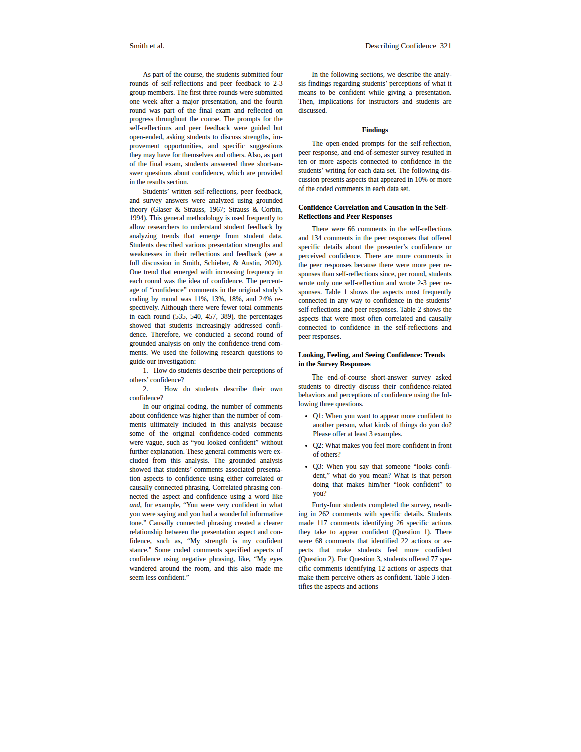Smith et al.
Describing Confidence 321
As part of the course, the students submitted four rounds of self-reflections and peer feedback to 2-3 group members. The first three rounds were submitted one week after a major presentation, and the fourth round was part of the final exam and reflected on progress throughout the course. The prompts for the self-reflections and peer feedback were guided but open-ended, asking students to discuss strengths, improvement opportunities, and specific suggestions they may have for themselves and others. Also, as part of the final exam, students answered three short-answer questions about confidence, which are provided in the results section.
Students’ written self-reflections, peer feedback, and survey answers were analyzed using grounded theory (Glaser & Strauss, 1967; Strauss & Corbin, 1994). This general methodology is used frequently to allow researchers to understand student feedback by analyzing trends that emerge from student data. Students described various presentation strengths and weaknesses in their reflections and feedback (see a full discussion in Smith, Schieber, & Austin, 2020). One trend that emerged with increasing frequency in each round was the idea of confidence. The percentage of “confidence” comments in the original study’s coding by round was 11%, 13%, 18%, and 24% respectively. Although there were fewer total comments in each round (535, 540, 457, 389), the percentages showed that students increasingly addressed confidence. Therefore, we conducted a second round of grounded analysis on only the confidence-trend comments. We used the following research questions to guide our investigation:
1. How do students describe their perceptions of others’ confidence?
2. How do students describe their own confidence?
In our original coding, the number of comments about confidence was higher than the number of comments ultimately included in this analysis because some of the original confidence-coded comments were vague, such as “you looked confident” without further explanation. These general comments were excluded from this analysis. The grounded analysis showed that students’ comments associated presentation aspects to confidence using either correlated or causally connected phrasing. Correlated phrasing connected the aspect and confidence using a word like and, for example, “You were very confident in what you were saying and you had a wonderful informative tone.” Causally connected phrasing created a clearer relationship between the presentation aspect and confidence, such as, “My strength is my confident stance." Some coded comments specified aspects of confidence using negative phrasing, like, “My eyes wandered around the room, and this also made me seem less confident.”
In the following sections, we describe the analysis findings regarding students’ perceptions of what it means to be confident while giving a presentation. Then, implications for instructors and students are discussed.
Findings
The open-ended prompts for the self-reflection, peer response, and end-of-semester survey resulted in ten or more aspects connected to confidence in the students’ writing for each data set. The following discussion presents aspects that appeared in 10% or more of the coded comments in each data set.
Confidence Correlation and Causation in the Self-Reflections and Peer Responses
There were 66 comments in the self-reflections and 134 comments in the peer responses that offered specific details about the presenter’s confidence or perceived confidence. There are more comments in the peer responses because there were more peer responses than self-reflections since, per round, students wrote only one self-reflection and wrote 2-3 peer responses. Table 1 shows the aspects most frequently connected in any way to confidence in the students’ self-reflections and peer responses. Table 2 shows the aspects that were most often correlated and causally connected to confidence in the self-reflections and peer responses.
Looking, Feeling, and Seeing Confidence: Trends in the Survey Responses
The end-of-course short-answer survey asked students to directly discuss their confidence-related behaviors and perceptions of confidence using the following three questions.
Q1: When you want to appear more confident to another person, what kinds of things do you do? Please offer at least 3 examples.
Q2: What makes you feel more confident in front of others?
Q3: When you say that someone “looks confident,” what do you mean? What is that person doing that makes him/her “look confident” to you?
Forty-four students completed the survey, resulting in 262 comments with specific details. Students made 117 comments identifying 26 specific actions they take to appear confident (Question 1). There were 68 comments that identified 22 actions or aspects that make students feel more confident (Question 2). For Question 3, students offered 77 specific comments identifying 12 actions or aspects that make them perceive others as confident. Table 3 identifies the aspects and actions